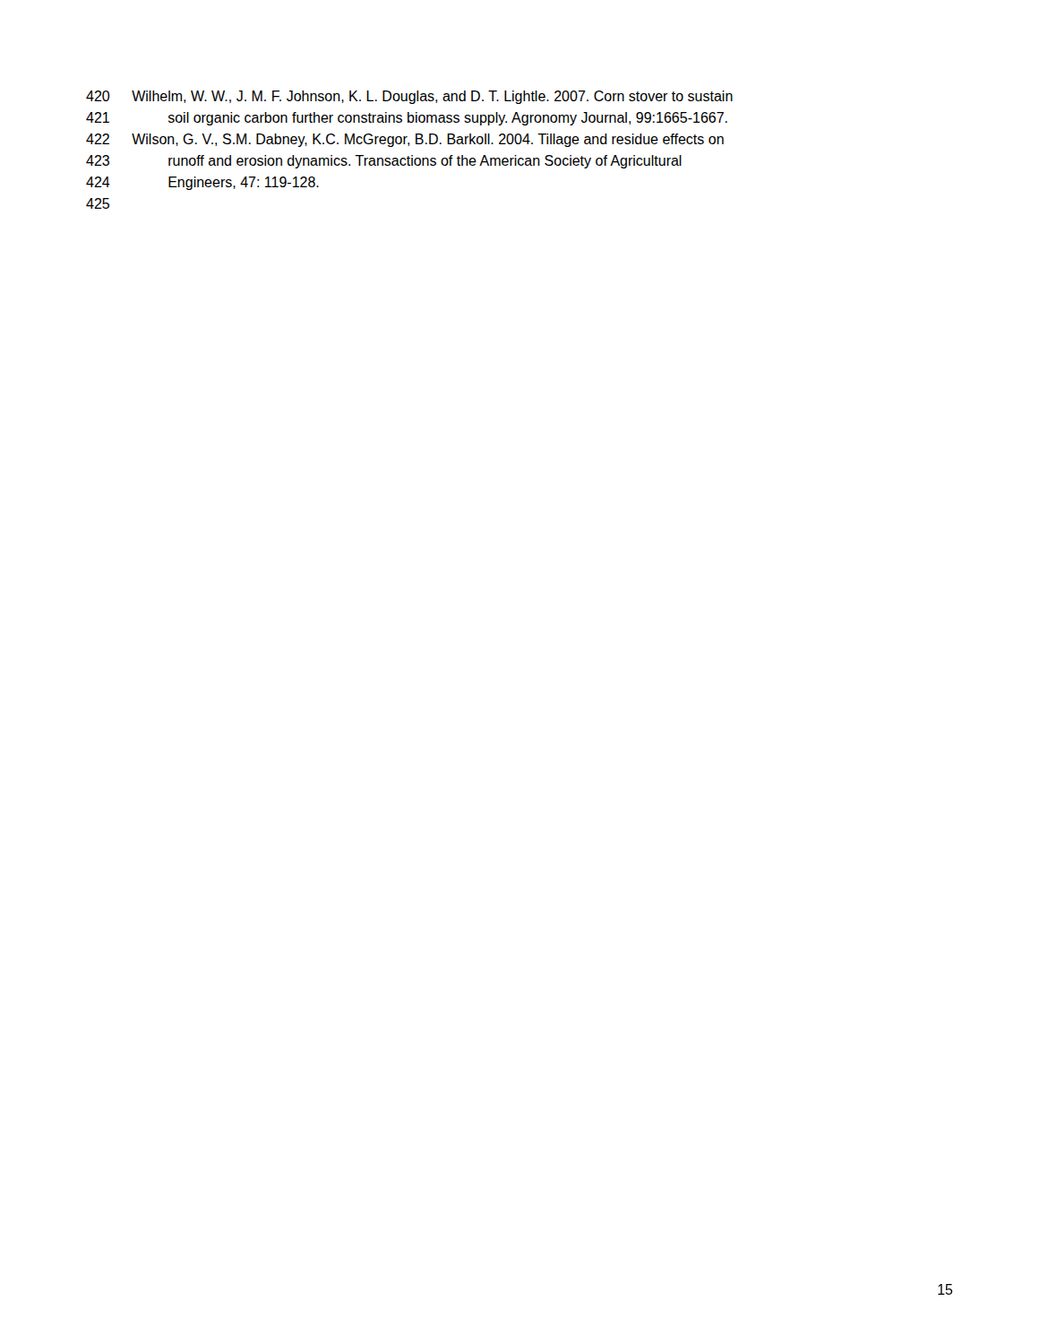420 Wilhelm, W. W., J. M. F. Johnson, K. L. Douglas, and D. T. Lightle. 2007. Corn stover to sustain
421 soil organic carbon further constrains biomass supply. Agronomy Journal, 99:1665-1667.
422 Wilson, G. V., S.M. Dabney, K.C. McGregor, B.D. Barkoll. 2004. Tillage and residue effects on
423 runoff and erosion dynamics. Transactions of the American Society of Agricultural
424 Engineers, 47: 119-128.
425
15